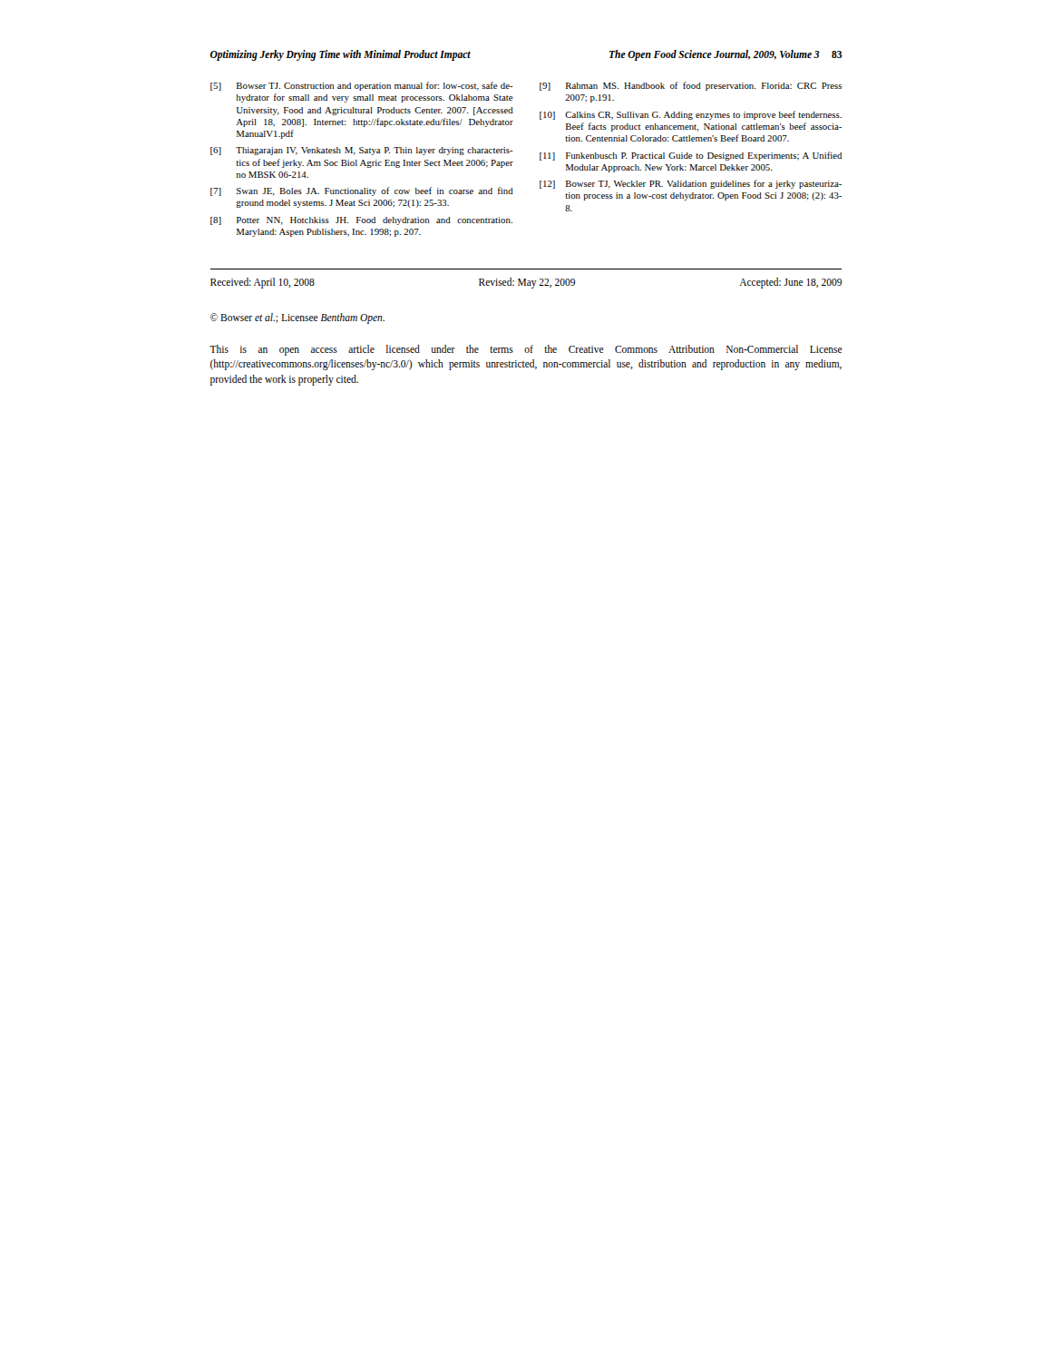Optimizing Jerky Drying Time with Minimal Product Impact
The Open Food Science Journal, 2009, Volume 383
[5] Bowser TJ. Construction and operation manual for: low-cost, safe dehydrator for small and very small meat processors. Oklahoma State University, Food and Agricultural Products Center. 2007. [Accessed April 18, 2008]. Internet: http://fapc.okstate.edu/files/ Dehydrator ManualV1.pdf
[6] Thiagarajan IV, Venkatesh M, Satya P. Thin layer drying characteristics of beef jerky. Am Soc Biol Agric Eng Inter Sect Meet 2006; Paper no MBSK 06-214.
[7] Swan JE, Boles JA. Functionality of cow beef in coarse and find ground model systems. J Meat Sci 2006; 72(1): 25-33.
[8] Potter NN, Hotchkiss JH. Food dehydration and concentration. Maryland: Aspen Publishers, Inc. 1998; p. 207.
[9] Rahman MS. Handbook of food preservation. Florida: CRC Press 2007; p.191.
[10] Calkins CR, Sullivan G. Adding enzymes to improve beef tenderness. Beef facts product enhancement, National cattleman's beef association. Centennial Colorado: Cattlemen's Beef Board 2007.
[11] Funkenbusch P. Practical Guide to Designed Experiments; A Unified Modular Approach. New York: Marcel Dekker 2005.
[12] Bowser TJ, Weckler PR. Validation guidelines for a jerky pasteurization process in a low-cost dehydrator. Open Food Sci J 2008; (2): 43-8.
Received: April 10, 2008 Revised: May 22, 2009 Accepted: June 18, 2009
© Bowser et al.; Licensee Bentham Open.
This is an open access article licensed under the terms of the Creative Commons Attribution Non-Commercial License (http://creativecommons.org/licenses/by-nc/3.0/) which permits unrestricted, non-commercial use, distribution and reproduction in any medium, provided the work is properly cited.